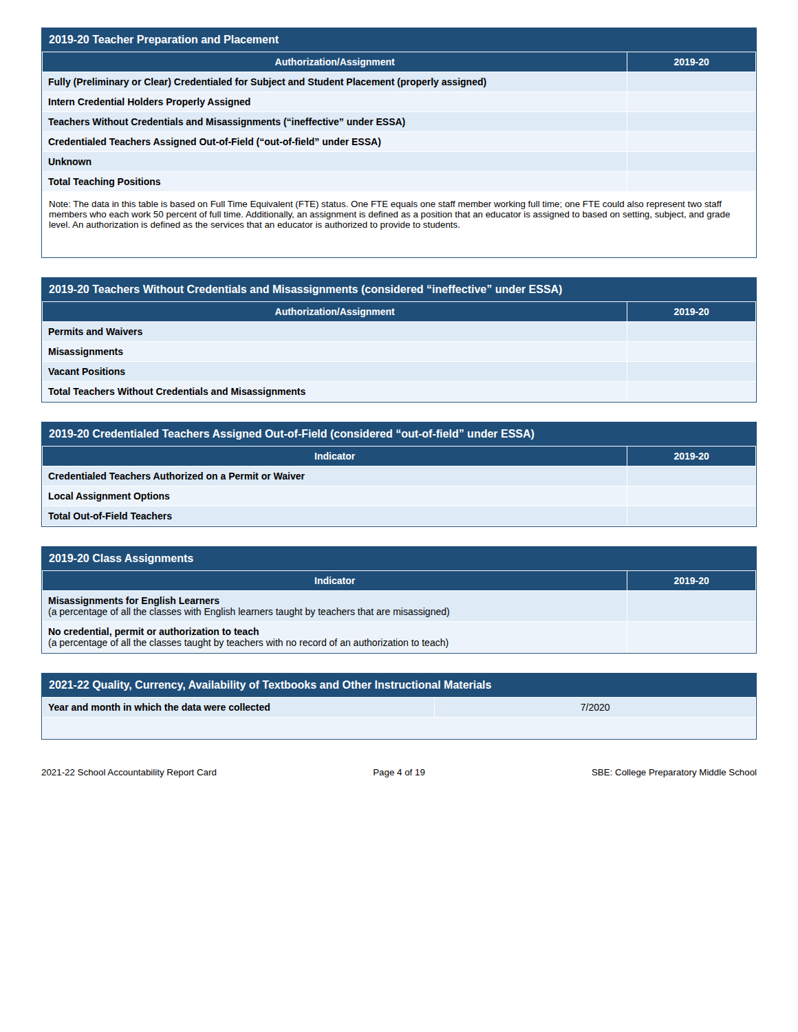2019-20 Teacher Preparation and Placement
| Authorization/Assignment | 2019-20 |
| --- | --- |
| Fully (Preliminary or Clear) Credentialed for Subject and Student Placement (properly assigned) | |
| Intern Credential Holders Properly Assigned | |
| Teachers Without Credentials and Misassignments (“ineffective” under ESSA) | |
| Credentialed Teachers Assigned Out-of-Field (“out-of-field” under ESSA) | |
| Unknown | |
| Total Teaching Positions | |
Note: The data in this table is based on Full Time Equivalent (FTE) status. One FTE equals one staff member working full time; one FTE could also represent two staff members who each work 50 percent of full time. Additionally, an assignment is defined as a position that an educator is assigned to based on setting, subject, and grade level. An authorization is defined as the services that an educator is authorized to provide to students.
2019-20 Teachers Without Credentials and Misassignments (considered “ineffective” under ESSA)
| Authorization/Assignment | 2019-20 |
| --- | --- |
| Permits and Waivers | |
| Misassignments | |
| Vacant Positions | |
| Total Teachers Without Credentials and Misassignments | |
2019-20 Credentialed Teachers Assigned Out-of-Field (considered “out-of-field” under ESSA)
| Indicator | 2019-20 |
| --- | --- |
| Credentialed Teachers Authorized on a Permit or Waiver | |
| Local Assignment Options | |
| Total Out-of-Field Teachers | |
2019-20 Class Assignments
| Indicator | 2019-20 |
| --- | --- |
| Misassignments for English Learners (a percentage of all the classes with English learners taught by teachers that are misassigned) | |
| No credential, permit or authorization to teach (a percentage of all the classes taught by teachers with no record of an authorization to teach) | |
2021-22 Quality, Currency, Availability of Textbooks and Other Instructional Materials
| Year and month in which the data were collected | 7/2020 |
2021-22 School Accountability Report Card
Page 4 of 19
SBE: College Preparatory Middle School